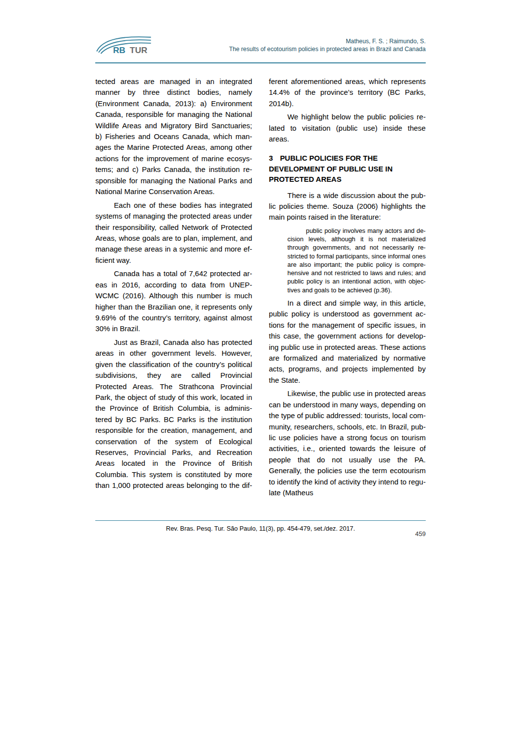RB TUR
Matheus, F. S. ; Raimundo, S.
The results of ecotourism policies in protected areas in Brazil and Canada
tected areas are managed in an integrated manner by three distinct bodies, namely (Environment Canada, 2013): a) Environment Canada, responsible for managing the National Wildlife Areas and Migratory Bird Sanctuaries; b) Fisheries and Oceans Canada, which manages the Marine Protected Areas, among other actions for the improvement of marine ecosystems; and c) Parks Canada, the institution responsible for managing the National Parks and National Marine Conservation Areas.
Each one of these bodies has integrated systems of managing the protected areas under their responsibility, called Network of Protected Areas, whose goals are to plan, implement, and manage these areas in a systemic and more efficient way.
Canada has a total of 7,642 protected areas in 2016, according to data from UNEP-WCMC (2016). Although this number is much higher than the Brazilian one, it represents only 9.69% of the country’s territory, against almost 30% in Brazil.
Just as Brazil, Canada also has protected areas in other government levels. However, given the classification of the country’s political subdivisions, they are called Provincial Protected Areas. The Strathcona Provincial Park, the object of study of this work, located in the Province of British Columbia, is administered by BC Parks. BC Parks is the institution responsible for the creation, management, and conservation of the system of Ecological Reserves, Provincial Parks, and Recreation Areas located in the Province of British Columbia. This system is constituted by more than 1,000 protected areas belonging to the different aforementioned areas, which represents 14.4% of the province’s territory (BC Parks, 2014b).
We highlight below the public policies related to visitation (public use) inside these areas.
3 PUBLIC POLICIES FOR THE DEVELOPMENT OF PUBLIC USE IN PROTECTED AREAS
There is a wide discussion about the public policies theme. Souza (2006) highlights the main points raised in the literature:
public policy involves many actors and decision levels, although it is not materialized through governments, and not necessarily restricted to formal participants, since informal ones are also important; the public policy is comprehensive and not restricted to laws and rules; and public policy is an intentional action, with objectives and goals to be achieved (p.36).
In a direct and simple way, in this article, public policy is understood as government actions for the management of specific issues, in this case, the government actions for developing public use in protected areas. These actions are formalized and materialized by normative acts, programs, and projects implemented by the State.
Likewise, the public use in protected areas can be understood in many ways, depending on the type of public addressed: tourists, local community, researchers, schools, etc. In Brazil, public use policies have a strong focus on tourism activities, i.e., oriented towards the leisure of people that do not usually use the PA. Generally, the policies use the term ecotourism to identify the kind of activity they intend to regulate (Matheus
Rev. Bras. Pesq. Tur. São Paulo, 11(3), pp. 454-479, set./dez. 2017.
459